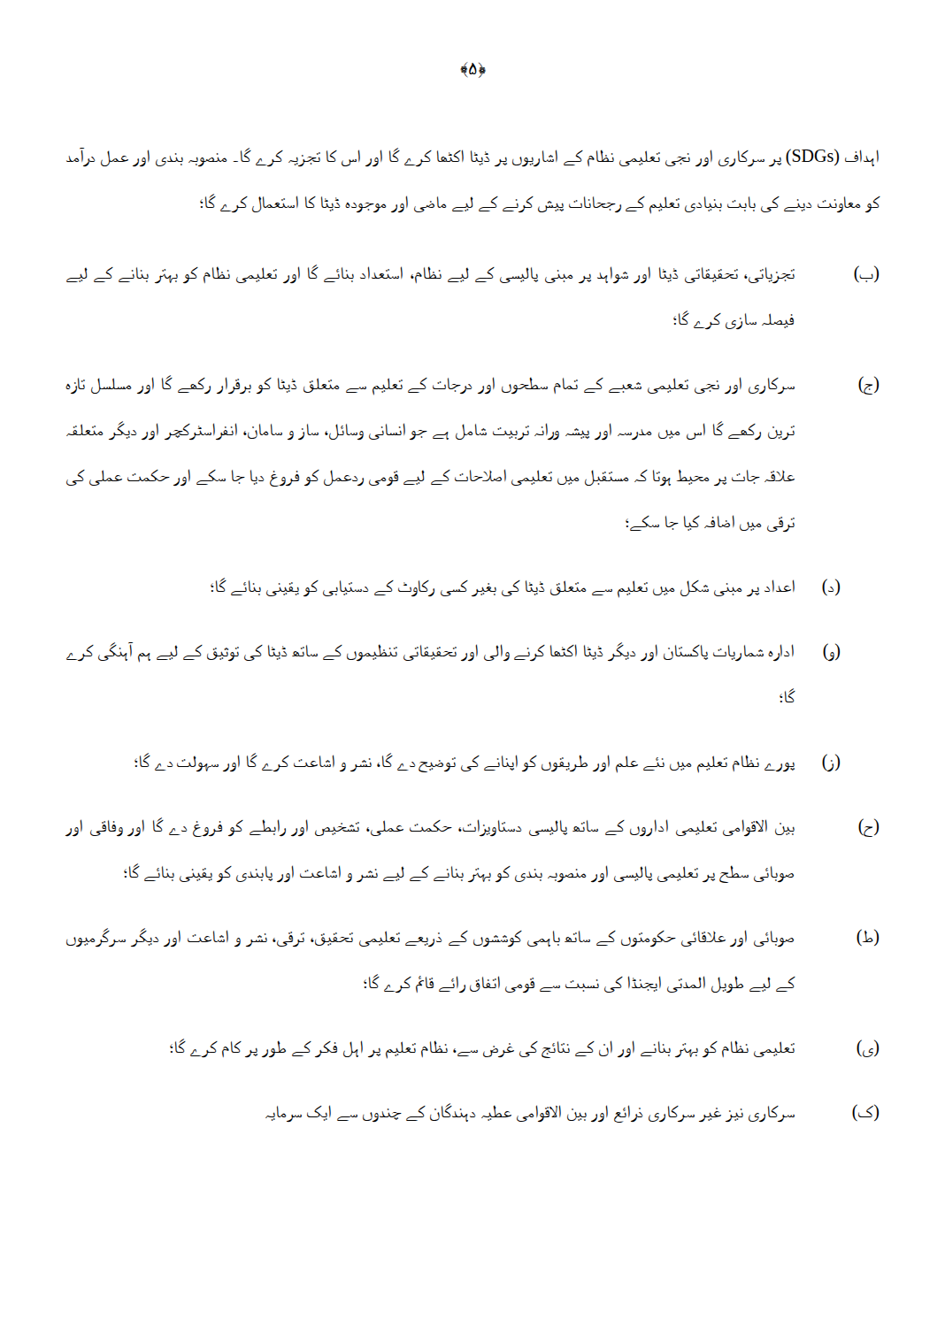﴿۵﴾
اہداف (SDGs) پر سرکاری اور نجی تعلیمی نظام کے اشاریوں پر ڈیٹا اکٹھا کرے گا اور اس کا تجزیہ کرے گا۔ منصوبہ بندی اور عمل درآمد کو معاونت دینے کی بابت بنیادی تعلیم کے رجحانات پیش کرنے کے لیے ماضی اور موجودہ ڈیٹا کا استعمال کرے گا؛
(ب) تجزیاتی، تحقیقاتی ڈیٹا اور شواہد پر مبنی پالیسی کے لیے نظام، استعداد بنائے گا اور تعلیمی نظام کو بہتر بنانے کے لیے فیصلہ سازی کرے گا؛
(ج) سرکاری اور نجی تعلیمی شعبے کے تمام سطحوں اور درجات کے تعلیم سے متعلق ڈیٹا کو برقرار رکھے گا اور مسلسل تازہ ترین رکھے گا اس میں مدرسہ اور پیشہ ورانہ تربیت شامل ہے جو انسانی وسائل، ساز و سامان، انفراسٹرکچر اور دیگر متعلقہ علاقہ جات پر محیط ہوتا کہ مستقبل میں تعلیمی اصلاحات کے لیے قومی ردعمل کو فروغ دیا جا سکے اور حکمت عملی کی ترقی میں اضافہ کیا جا سکے؛
(د) اعداد پر مبنی شکل میں تعلیم سے متعلق ڈیٹا کی بغیر کسی رکاوٹ کے دستیابی کو یقینی بنائے گا؛
(و) ادارہ شماریات پاکستان اور دیگر ڈیٹا اکٹھا کرنے والی اور تحقیقاتی تنظیموں کے ساتھ ڈیٹا کی توثیق کے لیے ہم آہنگی کرے گا؛
(ز) پورے نظام تعلیم میں نئے علم اور طریقوں کو اپنانے کی توضیح دے گا، نشر و اشاعت کرے گا اور سہولت دے گا؛
(ح) بین الاقوامی تعلیمی اداروں کے ساتھ پالیسی دستاویزات، حکمت عملی، تشخیص اور رابطے کو فروغ دے گا اور وفاقی اور صوبائی سطح پر تعلیمی پالیسی اور منصوبہ بندی کو بہتر بنانے کے لیے نشر و اشاعت اور پابندی کو یقینی بنائے گا؛
(ط) صوبائی اور علاقائی حکومتوں کے ساتھ باہمی کوششوں کے ذریعے تعلیمی تحقیق، ترقی، نشر و اشاعت اور دیگر سرگرمیوں کے لیے طویل المدتی ایجنڈا کی نسبت سے قومی اتفاق رائے قائم کرے گا؛
(ی) تعلیمی نظام کو بہتر بنانے اور ان کے نتائج کی غرض سے، نظام تعلیم پر اہل فکر کے طور پر کام کرے گا؛
(ک) سرکاری نیز غیر سرکاری ذرائع اور بین الاقوامی عطیہ دہندگان کے چندوں سے ایک سرمایہ